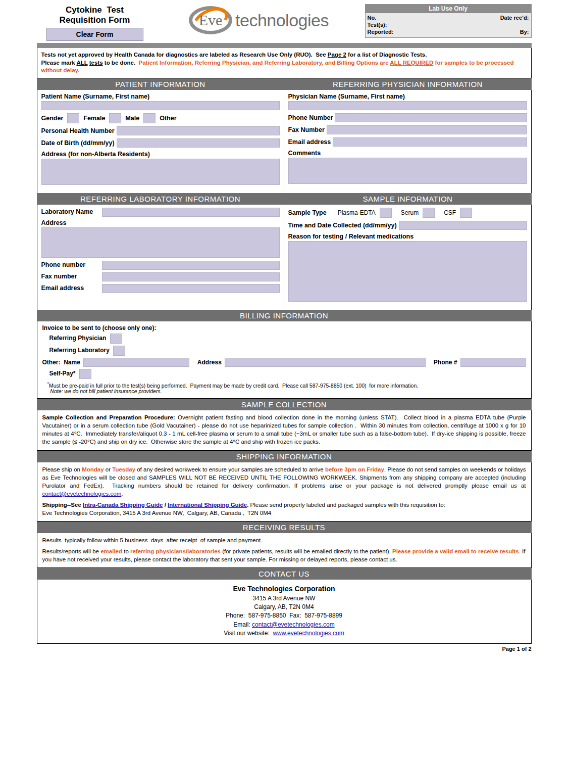Cytokine Test
Requisition Form
Clear Form
Eve
technologies
Lab Use Only
No. Date rec’d:
Test(s):
Reported: By:
Tests not yet approved by Health Canada for diagnostics are labeled as Research Use Only (RUO). See Page 2 for a list of Diagnostic Tests.
Please mark ALL tests to be done. Patient Information, Referring Physician, and Referring Laboratory, and Billing Options are ALL REQUIRED for samples to be processed without delay.
PATIENT INFORMATION
REFERRING PHYSICIAN INFORMATION
Patient Name (Surname, First name)
Gender Female Male Other
Personal Health Number
Date of Birth (dd/mm/yy)
Address (for non-Alberta Residents)
Physician Name (Surname, First name)
Phone Number
Fax Number
Email address
Comments
REFERRING LABORATORY INFORMATION
SAMPLE INFORMATION
Laboratory Name
Address
Phone number
Fax number
Email address
Sample Type Plasma-EDTA Serum CSF
Time and Date Collected (dd/mm/yy)
Reason for testing / Relevant medications
BILLING INFORMATION
Invoice to be sent to (choose only one):
Referring Physician
Referring Laboratory
Other: Name
Address
Phone #
Self-Pay*
*Must be pre-paid in full prior to the test(s) being performed. Payment may be made by credit card. Please call 587-975-8850 (ext. 100) for more information.
Note: we do not bill patient insurance providers.
SAMPLE COLLECTION
Sample Collection and Preparation Procedure: Overnight patient fasting and blood collection done in the morning (unless STAT). Collect blood in a plasma EDTA tube (Purple Vacutainer) or in a serum collection tube (Gold Vacutainer) - please do not use heparinized tubes for sample collection . Within 30 minutes from collection, centrifuge at 1000 x g for 10 minutes at 4°C. Immediately transfer/aliquot 0.3 - 1 mL cell-free plasma or serum to a small tube (~3mL or smaller tube such as a false-bottom tube). If dry-ice shipping is possible, freeze the sample (≤ -20°C) and ship on dry ice. Otherwise store the sample at 4°C and ship with frozen ice packs.
SHIPPING INFORMATION
Please ship on Monday or Tuesday of any desired workweek to ensure your samples are scheduled to arrive before 3pm on Friday. Please do not send samples on weekends or holidays as Eve Technologies will be closed and SAMPLES WILL NOT BE RECEIVED UNTIL THE FOLLOWING WORKWEEK. Shipments from any shipping company are accepted (including Purolator and FedEx). Tracking numbers should be retained for delivery confirmation. If problems arise or your package is not delivered promptly please email us at contact@evetechnologies.com.
Shipping--See Intra-Canada Shipping Guide / International Shipping Guide. Please send properly labeled and packaged samples with this requisition to:
Eve Technologies Corporation, 3415 A 3rd Avenue NW, Calgary, AB, Canada , T2N 0M4
RECEIVING RESULTS
Results typically follow within 5 business days after receipt of sample and payment.
Results/reports will be emailed to referring physicians/laboratories (for private patients, results will be emailed directly to the patient). Please provide a valid email to receive results. If you have not received your results, please contact the laboratory that sent your sample. For missing or delayed reports, please contact us.
CONTACT US
Eve Technologies Corporation
3415 A 3rd Avenue NW
Calgary, AB, T2N 0M4
Phone: 587-975-8850 Fax: 587-975-8899
Email: contact@evetechnologies.com
Visit our website: www.evetechnologies.com
Page 1 of 2